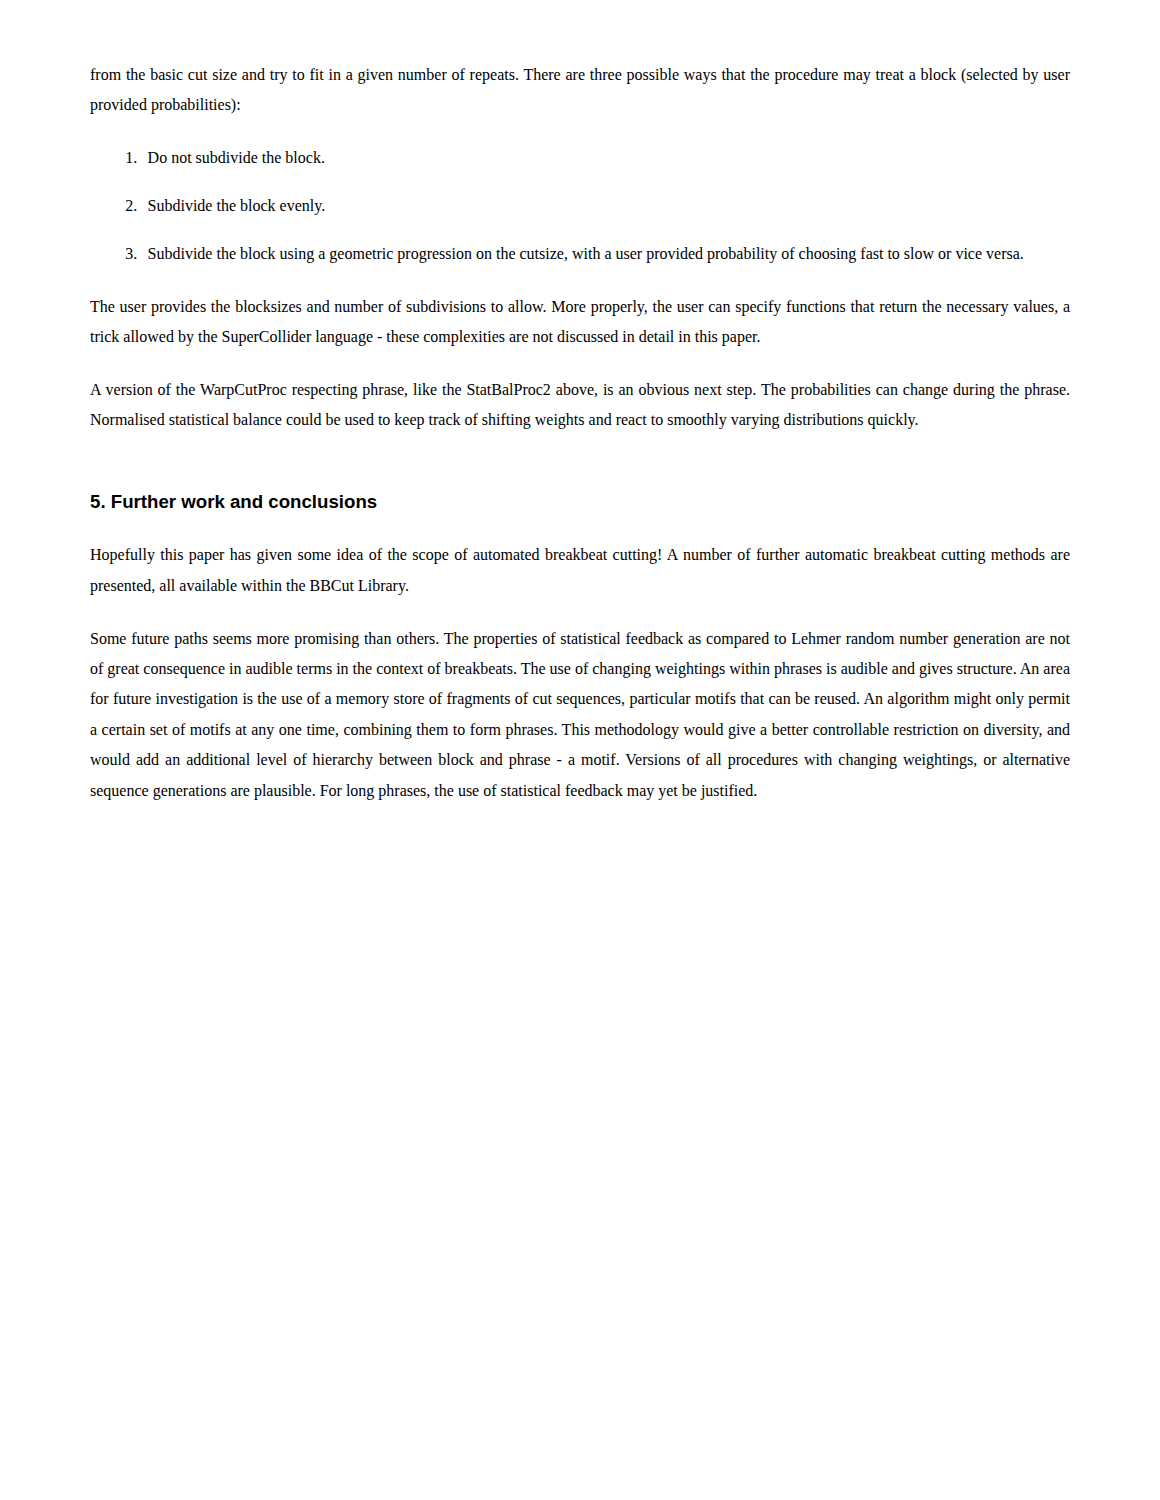from the basic cut size and try to fit in a given number of repeats. There are three possible ways that the procedure may treat a block (selected by user provided probabilities):
Do not subdivide the block.
Subdivide the block evenly.
Subdivide the block using a geometric progression on the cutsize, with a user provided probability of choosing fast to slow or vice versa.
The user provides the blocksizes and number of subdivisions to allow. More properly, the user can specify functions that return the necessary values, a trick allowed by the SuperCollider language - these complexities are not discussed in detail in this paper.
A version of the WarpCutProc respecting phrase, like the StatBalProc2 above, is an obvious next step. The probabilities can change during the phrase. Normalised statistical balance could be used to keep track of shifting weights and react to smoothly varying distributions quickly.
5. Further work and conclusions
Hopefully this paper has given some idea of the scope of automated breakbeat cutting! A number of further automatic breakbeat cutting methods are presented, all available within the BBCut Library.
Some future paths seems more promising than others. The properties of statistical feedback as compared to Lehmer random number generation are not of great consequence in audible terms in the context of breakbeats. The use of changing weightings within phrases is audible and gives structure. An area for future investigation is the use of a memory store of fragments of cut sequences, particular motifs that can be reused. An algorithm might only permit a certain set of motifs at any one time, combining them to form phrases. This methodology would give a better controllable restriction on diversity, and would add an additional level of hierarchy between block and phrase - a motif. Versions of all procedures with changing weightings, or alternative sequence generations are plausible. For long phrases, the use of statistical feedback may yet be justified.